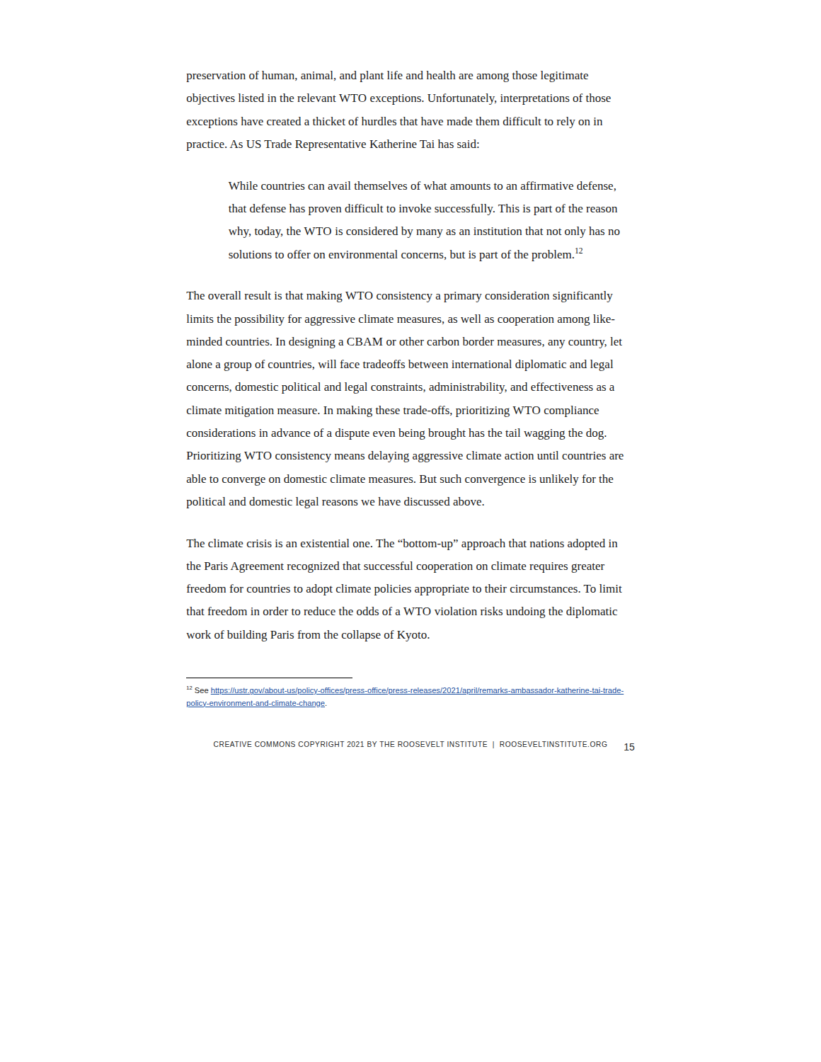preservation of human, animal, and plant life and health are among those legitimate objectives listed in the relevant WTO exceptions. Unfortunately, interpretations of those exceptions have created a thicket of hurdles that have made them difficult to rely on in practice. As US Trade Representative Katherine Tai has said:
While countries can avail themselves of what amounts to an affirmative defense, that defense has proven difficult to invoke successfully. This is part of the reason why, today, the WTO is considered by many as an institution that not only has no solutions to offer on environmental concerns, but is part of the problem.12
The overall result is that making WTO consistency a primary consideration significantly limits the possibility for aggressive climate measures, as well as cooperation among like-minded countries. In designing a CBAM or other carbon border measures, any country, let alone a group of countries, will face tradeoffs between international diplomatic and legal concerns, domestic political and legal constraints, administrability, and effectiveness as a climate mitigation measure. In making these trade-offs, prioritizing WTO compliance considerations in advance of a dispute even being brought has the tail wagging the dog. Prioritizing WTO consistency means delaying aggressive climate action until countries are able to converge on domestic climate measures. But such convergence is unlikely for the political and domestic legal reasons we have discussed above.
The climate crisis is an existential one. The “bottom-up” approach that nations adopted in the Paris Agreement recognized that successful cooperation on climate requires greater freedom for countries to adopt climate policies appropriate to their circumstances. To limit that freedom in order to reduce the odds of a WTO violation risks undoing the diplomatic work of building Paris from the collapse of Kyoto.
12 See https://ustr.gov/about-us/policy-offices/press-office/press-releases/2021/april/remarks-ambassador-katherine-tai-trade-policy-environment-and-climate-change.
Creative Commons Copyright 2021 by the Roosevelt Institute | Rooseveltinstitute.org 15